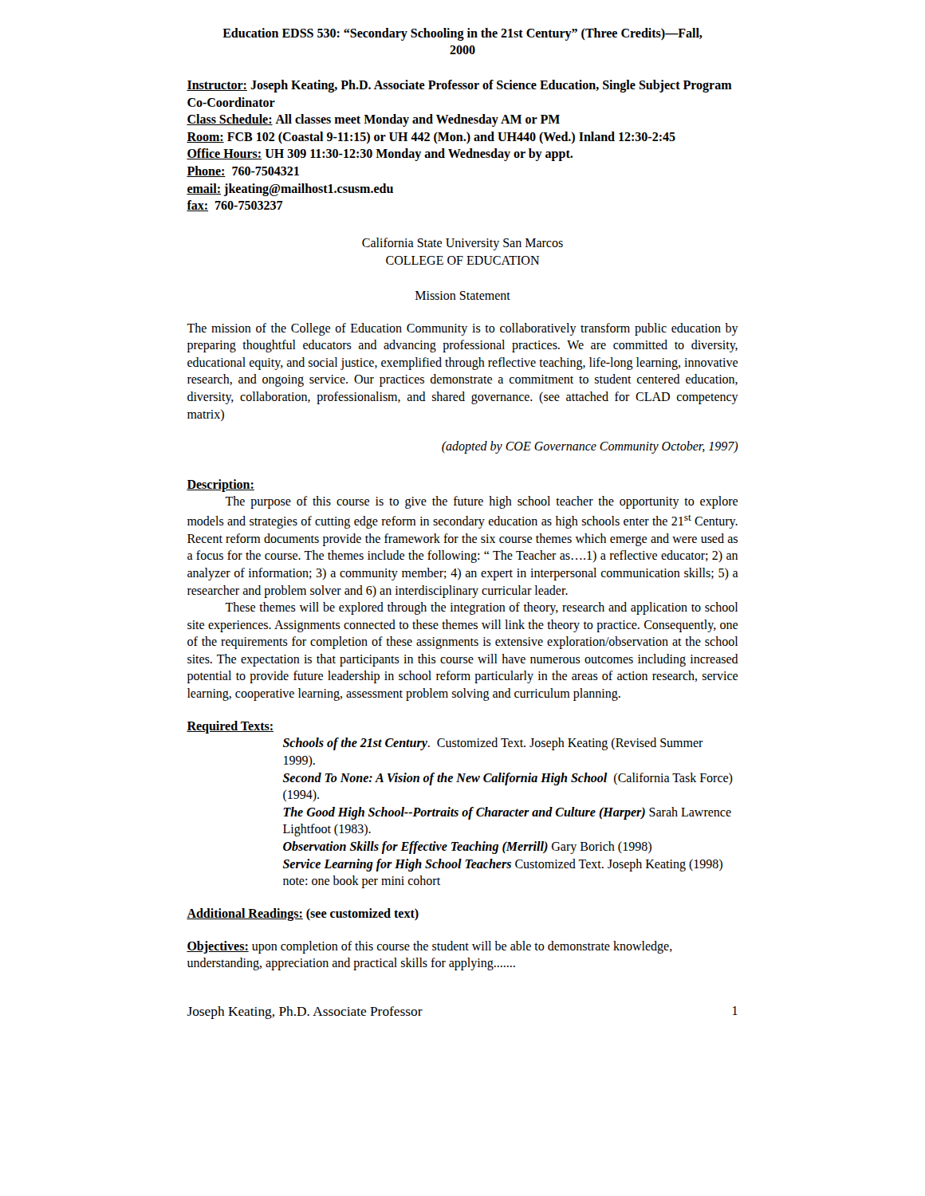Education EDSS 530: “Secondary Schooling in the 21st Century” (Three Credits)—Fall,
2000
Instructor: Joseph Keating, Ph.D. Associate Professor of Science Education, Single Subject Program Co-Coordinator
Class Schedule: All classes meet Monday and Wednesday AM or PM
Room: FCB 102 (Coastal 9-11:15) or UH 442 (Mon.) and UH440 (Wed.) Inland 12:30-2:45
Office Hours: UH 309 11:30-12:30 Monday and Wednesday or by appt.
Phone: 760-7504321
email: jkeating@mailhost1.csusm.edu
fax: 760-7503237
California State University San Marcos
COLLEGE OF EDUCATION
Mission Statement
The mission of the College of Education Community is to collaboratively transform public education by preparing thoughtful educators and advancing professional practices. We are committed to diversity, educational equity, and social justice, exemplified through reflective teaching, life-long learning, innovative research, and ongoing service. Our practices demonstrate a commitment to student centered education, diversity, collaboration, professionalism, and shared governance. (see attached for CLAD competency matrix)
(adopted by COE Governance Community October, 1997)
Description:
The purpose of this course is to give the future high school teacher the opportunity to explore models and strategies of cutting edge reform in secondary education as high schools enter the 21st Century. Recent reform documents provide the framework for the six course themes which emerge and were used as a focus for the course. The themes include the following: “ The Teacher as….1) a reflective educator; 2) an analyzer of information; 3) a community member; 4) an expert in interpersonal communication skills; 5) a researcher and problem solver and 6) an interdisciplinary curricular leader.
These themes will be explored through the integration of theory, research and application to school site experiences. Assignments connected to these themes will link the theory to practice. Consequently, one of the requirements for completion of these assignments is extensive exploration/observation at the school sites. The expectation is that participants in this course will have numerous outcomes including increased potential to provide future leadership in school reform particularly in the areas of action research, service learning, cooperative learning, assessment problem solving and curriculum planning.
Required Texts:
Schools of the 21st Century. Customized Text. Joseph Keating (Revised Summer 1999).
Second To None: A Vision of the New California High School (California Task Force) (1994).
The Good High School--Portraits of Character and Culture (Harper) Sarah Lawrence Lightfoot (1983).
Observation Skills for Effective Teaching (Merrill) Gary Borich (1998)
Service Learning for High School Teachers Customized Text. Joseph Keating (1998) note: one book per mini cohort
Additional Readings:
(see customized text)
Objectives:
upon completion of this course the student will be able to demonstrate knowledge, understanding, appreciation and practical skills for applying.......
Joseph Keating, Ph.D. Associate Professor 1